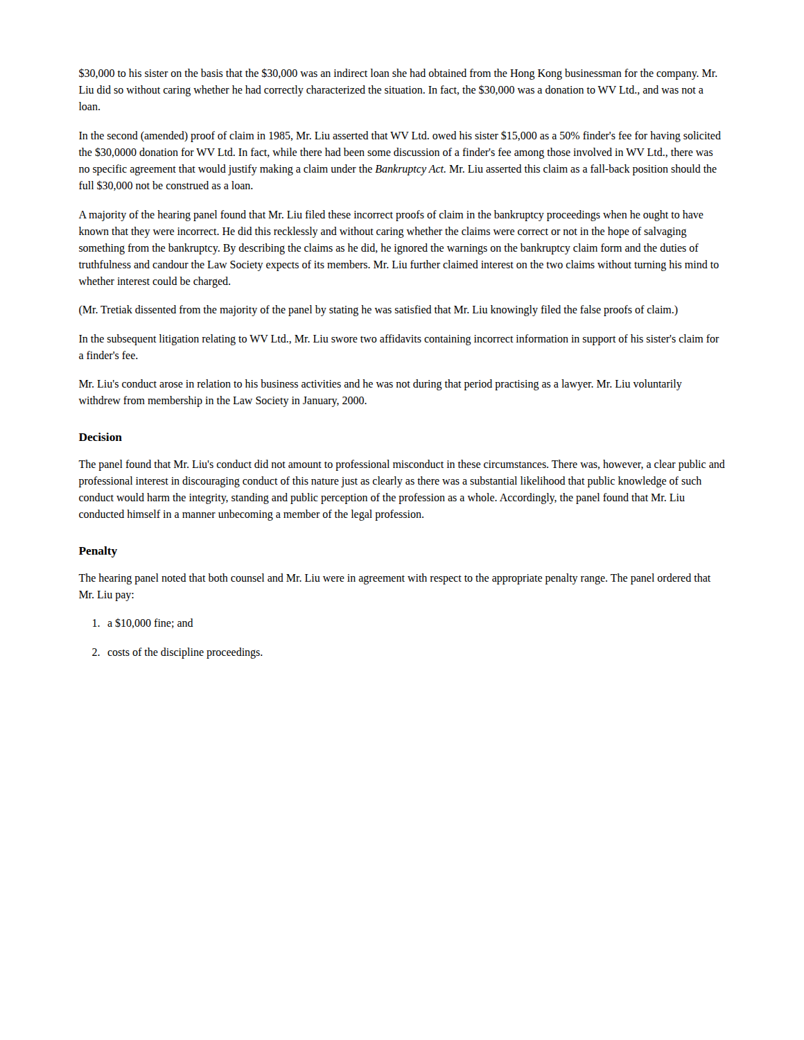$30,000 to his sister on the basis that the $30,000 was an indirect loan she had obtained from the Hong Kong businessman for the company. Mr. Liu did so without caring whether he had correctly characterized the situation. In fact, the $30,000 was a donation to WV Ltd., and was not a loan.
In the second (amended) proof of claim in 1985, Mr. Liu asserted that WV Ltd. owed his sister $15,000 as a 50% finder's fee for having solicited the $30,0000 donation for WV Ltd. In fact, while there had been some discussion of a finder's fee among those involved in WV Ltd., there was no specific agreement that would justify making a claim under the Bankruptcy Act. Mr. Liu asserted this claim as a fall-back position should the full $30,000 not be construed as a loan.
A majority of the hearing panel found that Mr. Liu filed these incorrect proofs of claim in the bankruptcy proceedings when he ought to have known that they were incorrect. He did this recklessly and without caring whether the claims were correct or not in the hope of salvaging something from the bankruptcy. By describing the claims as he did, he ignored the warnings on the bankruptcy claim form and the duties of truthfulness and candour the Law Society expects of its members. Mr. Liu further claimed interest on the two claims without turning his mind to whether interest could be charged.
(Mr. Tretiak dissented from the majority of the panel by stating he was satisfied that Mr. Liu knowingly filed the false proofs of claim.)
In the subsequent litigation relating to WV Ltd., Mr. Liu swore two affidavits containing incorrect information in support of his sister's claim for a finder's fee.
Mr. Liu's conduct arose in relation to his business activities and he was not during that period practising as a lawyer. Mr. Liu voluntarily withdrew from membership in the Law Society in January, 2000.
Decision
The panel found that Mr. Liu's conduct did not amount to professional misconduct in these circumstances. There was, however, a clear public and professional interest in discouraging conduct of this nature just as clearly as there was a substantial likelihood that public knowledge of such conduct would harm the integrity, standing and public perception of the profession as a whole. Accordingly, the panel found that Mr. Liu conducted himself in a manner unbecoming a member of the legal profession.
Penalty
The hearing panel noted that both counsel and Mr. Liu were in agreement with respect to the appropriate penalty range. The panel ordered that Mr. Liu pay:
a $10,000 fine; and
costs of the discipline proceedings.